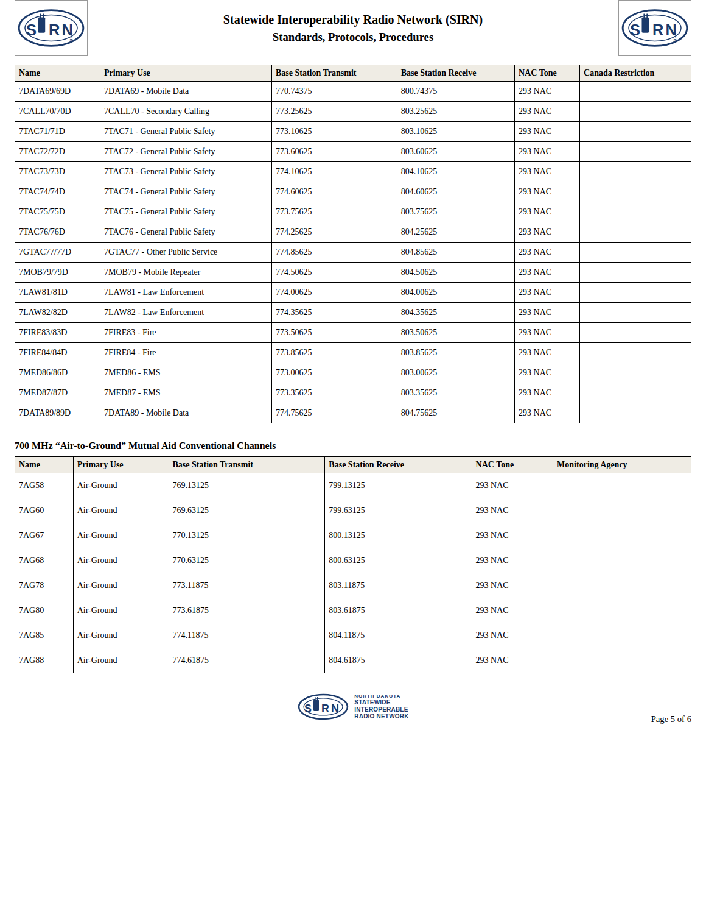S R N SIRN
Statewide Interoperability Radio Network (SIRN)
Standards, Protocols, Procedures
S R N SIRN
| Name | Primary Use | Base Station Transmit | Base Station Receive | NAC Tone | Canada Restriction |
| --- | --- | --- | --- | --- | --- |
| 7DATA69/69D | 7DATA69 - Mobile Data | 770.74375 | 800.74375 | 293 NAC | |
| 7CALL70/70D | 7CALL70 - Secondary Calling | 773.25625 | 803.25625 | 293 NAC | |
| 7TAC71/71D | 7TAC71 - General Public Safety | 773.10625 | 803.10625 | 293 NAC | |
| 7TAC72/72D | 7TAC72 - General Public Safety | 773.60625 | 803.60625 | 293 NAC | |
| 7TAC73/73D | 7TAC73 - General Public Safety | 774.10625 | 804.10625 | 293 NAC | |
| 7TAC74/74D | 7TAC74 - General Public Safety | 774.60625 | 804.60625 | 293 NAC | |
| 7TAC75/75D | 7TAC75 - General Public Safety | 773.75625 | 803.75625 | 293 NAC | |
| 7TAC76/76D | 7TAC76 - General Public Safety | 774.25625 | 804.25625 | 293 NAC | |
| 7GTAC77/77D | 7GTAC77 - Other Public Service | 774.85625 | 804.85625 | 293 NAC | |
| 7MOB79/79D | 7MOB79 - Mobile Repeater | 774.50625 | 804.50625 | 293 NAC | |
| 7LAW81/81D | 7LAW81 - Law Enforcement | 774.00625 | 804.00625 | 293 NAC | |
| 7LAW82/82D | 7LAW82 - Law Enforcement | 774.35625 | 804.35625 | 293 NAC | |
| 7FIRE83/83D | 7FIRE83 - Fire | 773.50625 | 803.50625 | 293 NAC | |
| 7FIRE84/84D | 7FIRE84 - Fire | 773.85625 | 803.85625 | 293 NAC | |
| 7MED86/86D | 7MED86 - EMS | 773.00625 | 803.00625 | 293 NAC | |
| 7MED87/87D | 7MED87 - EMS | 773.35625 | 803.35625 | 293 NAC | |
| 7DATA89/89D | 7DATA89 - Mobile Data | 774.75625 | 804.75625 | 293 NAC | |
700 MHz “Air-to-Ground” Mutual Aid Conventional Channels
| Name | Primary Use | Base Station Transmit | Base Station Receive | NAC Tone | Monitoring Agency |
| --- | --- | --- | --- | --- | --- |
| 7AG58 | Air-Ground | 769.13125 | 799.13125 | 293 NAC | |
| 7AG60 | Air-Ground | 769.63125 | 799.63125 | 293 NAC | |
| 7AG67 | Air-Ground | 770.13125 | 800.13125 | 293 NAC | |
| 7AG68 | Air-Ground | 770.63125 | 800.63125 | 293 NAC | |
| 7AG78 | Air-Ground | 773.11875 | 803.11875 | 293 NAC | |
| 7AG80 | Air-Ground | 773.61875 | 803.61875 | 293 NAC | |
| 7AG85 | Air-Ground | 774.11875 | 804.11875 | 293 NAC | |
| 7AG88 | Air-Ground | 774.61875 | 804.61875 | 293 NAC | |
S R N
NORTH DAKOTA
STATEWIDE
INTEROPERABLE
RADIO NETWORK
Page 5 of 6